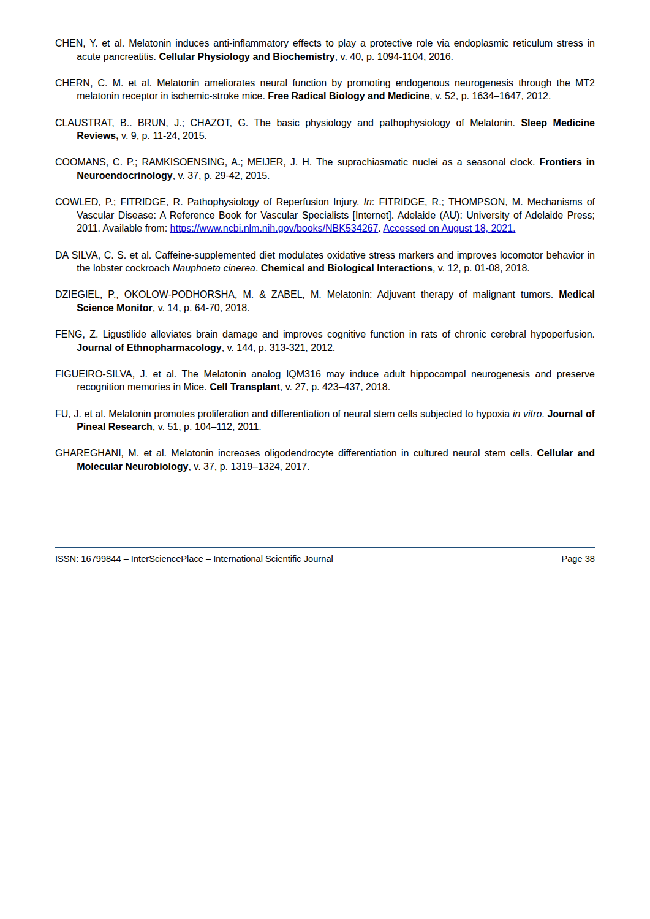CHEN, Y. et al. Melatonin induces anti-inflammatory effects to play a protective role via endoplasmic reticulum stress in acute pancreatitis. Cellular Physiology and Biochemistry, v. 40, p. 1094-1104, 2016.
CHERN, C. M. et al. Melatonin ameliorates neural function by promoting endogenous neurogenesis through the MT2 melatonin receptor in ischemic-stroke mice. Free Radical Biology and Medicine, v. 52, p. 1634–1647, 2012.
CLAUSTRAT, B.. BRUN, J.; CHAZOT, G. The basic physiology and pathophysiology of Melatonin. Sleep Medicine Reviews, v. 9, p. 11-24, 2015.
COOMANS, C. P.; RAMKISOENSING, A.; MEIJER, J. H. The suprachiasmatic nuclei as a seasonal clock. Frontiers in Neuroendocrinology, v. 37, p. 29-42, 2015.
COWLED, P.; FITRIDGE, R. Pathophysiology of Reperfusion Injury. In: FITRIDGE, R.; THOMPSON, M. Mechanisms of Vascular Disease: A Reference Book for Vascular Specialists [Internet]. Adelaide (AU): University of Adelaide Press; 2011. Available from: https://www.ncbi.nlm.nih.gov/books/NBK534267. Accessed on August 18, 2021.
DA SILVA, C. S. et al. Caffeine-supplemented diet modulates oxidative stress markers and improves locomotor behavior in the lobster cockroach Nauphoeta cinerea. Chemical and Biological Interactions, v. 12, p. 01-08, 2018.
DZIEGIEL, P., OKOLOW-PODHORSHA, M. & ZABEL, M. Melatonin: Adjuvant therapy of malignant tumors. Medical Science Monitor, v. 14, p. 64-70, 2018.
FENG, Z. Ligustilide alleviates brain damage and improves cognitive function in rats of chronic cerebral hypoperfusion. Journal of Ethnopharmacology, v. 144, p. 313-321, 2012.
FIGUEIRO-SILVA, J. et al. The Melatonin analog IQM316 may induce adult hippocampal neurogenesis and preserve recognition memories in Mice. Cell Transplant, v. 27, p. 423–437, 2018.
FU, J. et al. Melatonin promotes proliferation and differentiation of neural stem cells subjected to hypoxia in vitro. Journal of Pineal Research, v. 51, p. 104–112, 2011.
GHAREGHANI, M. et al. Melatonin increases oligodendrocyte differentiation in cultured neural stem cells. Cellular and Molecular Neurobiology, v. 37, p. 1319–1324, 2017.
ISSN: 16799844 – InterSciencePlace – International Scientific Journal Page 38